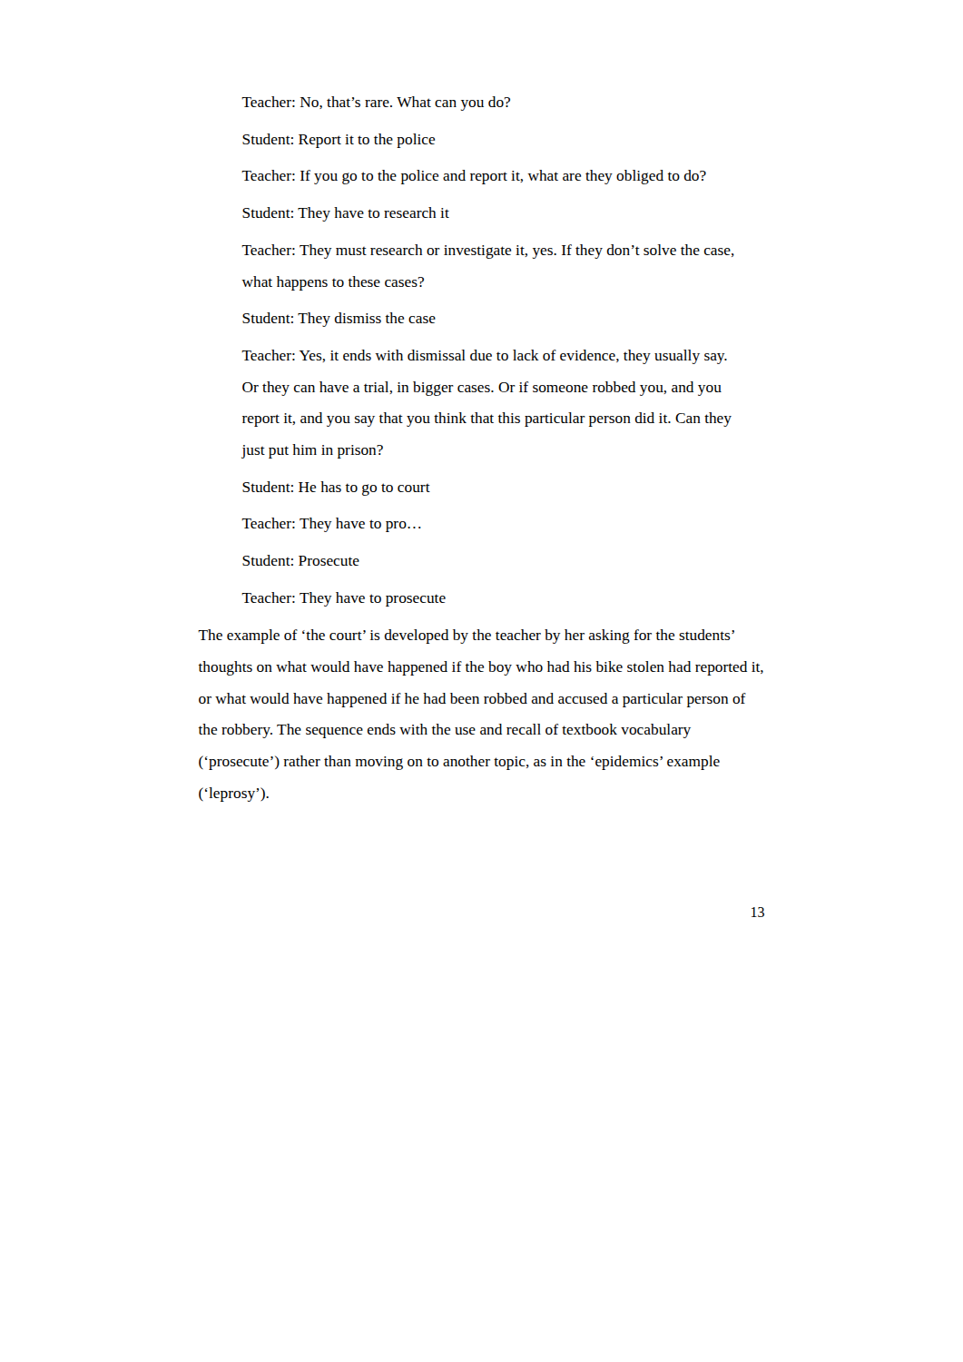Teacher: No, that’s rare. What can you do?
Student: Report it to the police
Teacher: If you go to the police and report it, what are they obliged to do?
Student: They have to research it
Teacher: They must research or investigate it, yes. If they don’t solve the case, what happens to these cases?
Student: They dismiss the case
Teacher: Yes, it ends with dismissal due to lack of evidence, they usually say. Or they can have a trial, in bigger cases. Or if someone robbed you, and you report it, and you say that you think that this particular person did it. Can they just put him in prison?
Student: He has to go to court
Teacher: They have to pro…
Student: Prosecute
Teacher: They have to prosecute
The example of ‘the court’ is developed by the teacher by her asking for the students’ thoughts on what would have happened if the boy who had his bike stolen had reported it, or what would have happened if he had been robbed and accused a particular person of the robbery. The sequence ends with the use and recall of textbook vocabulary (‘prosecute’) rather than moving on to another topic, as in the ‘epidemics’ example (‘leprosy’).
13